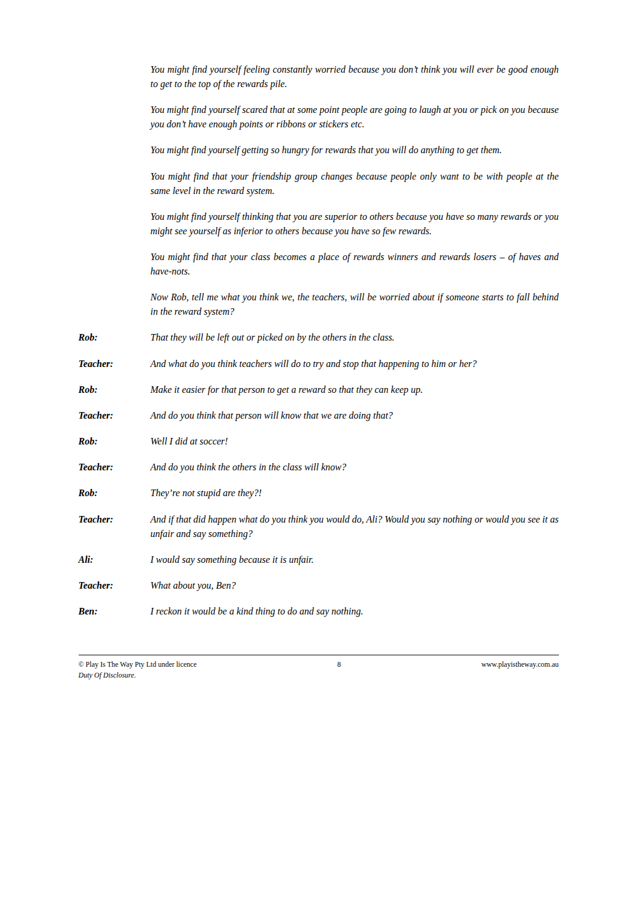You might find yourself feeling constantly worried because you don’t think you will ever be good enough to get to the top of the rewards pile.
You might find yourself scared that at some point people are going to laugh at you or pick on you because you don’t have enough points or ribbons or stickers etc.
You might find yourself getting so hungry for rewards that you will do anything to get them.
You might find that your friendship group changes because people only want to be with people at the same level in the reward system.
You might find yourself thinking that you are superior to others because you have so many rewards or you might see yourself as inferior to others because you have so few rewards.
You might find that your class becomes a place of rewards winners and rewards losers – of haves and have-nots.
Now Rob, tell me what you think we, the teachers, will be worried about if someone starts to fall behind in the reward system?
Rob:
That they will be left out or picked on by the others in the class.
Teacher:
And what do you think teachers will do to try and stop that happening to him or her?
Rob:
Make it easier for that person to get a reward so that they can keep up.
Teacher:
And do you think that person will know that we are doing that?
Rob:
Well I did at soccer!
Teacher:
And do you think the others in the class will know?
Rob:
They’re not stupid are they?!
Teacher:
And if that did happen what do you think you would do, Ali? Would you say nothing or would you see it as unfair and say something?
Ali:
I would say something because it is unfair.
Teacher:
What about you, Ben?
Ben:
I reckon it would be a kind thing to do and say nothing.
© Play Is The Way Pty Ltd under licence Duty Of Disclosure.
8
www.playistheway.com.au